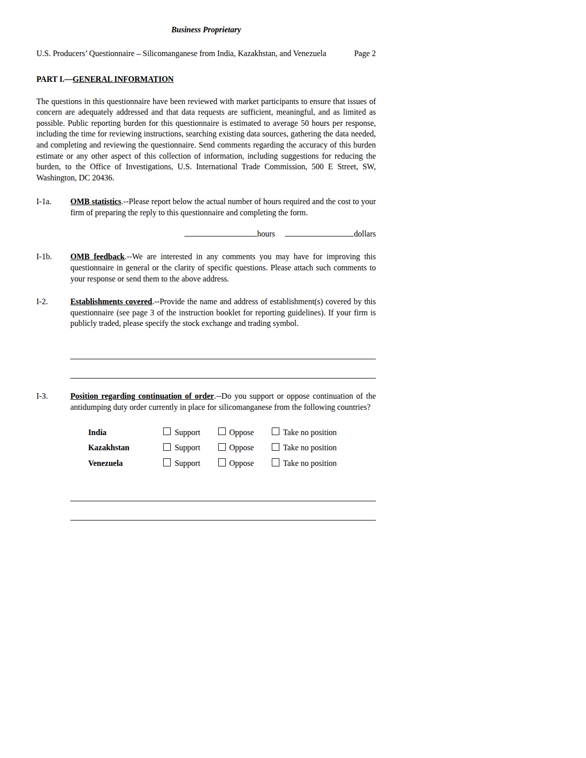Business Proprietary
U.S. Producers’ Questionnaire – Silicomanganese from India, Kazakhstan, and Venezuela
Page 2
PART I.—GENERAL INFORMATION
The questions in this questionnaire have been reviewed with market participants to ensure that issues of concern are adequately addressed and that data requests are sufficient, meaningful, and as limited as possible. Public reporting burden for this questionnaire is estimated to average 50 hours per response, including the time for reviewing instructions, searching existing data sources, gathering the data needed, and completing and reviewing the questionnaire. Send comments regarding the accuracy of this burden estimate or any other aspect of this collection of information, including suggestions for reducing the burden, to the Office of Investigations, U.S. International Trade Commission, 500 E Street, SW, Washington, DC 20436.
I-1a.
OMB statistics.--Please report below the actual number of hours required and the cost to your firm of preparing the reply to this questionnaire and completing the form.
hours dollars
I-1b.
OMB feedback.--We are interested in any comments you may have for improving this questionnaire in general or the clarity of specific questions. Please attach such comments to your response or send them to the above address.
I-2.
Establishments covered.--Provide the name and address of establishment(s) covered by this questionnaire (see page 3 of the instruction booklet for reporting guidelines). If your firm is publicly traded, please specify the stock exchange and trading symbol.
I-3.
Position regarding continuation of order.--Do you support or oppose continuation of the antidumping duty order currently in place for silicomanganese from the following countries?
| India | Support | Oppose | Take no position |
| Kazakhstan | Support | Oppose | Take no position |
| Venezuela | Support | Oppose | Take no position |